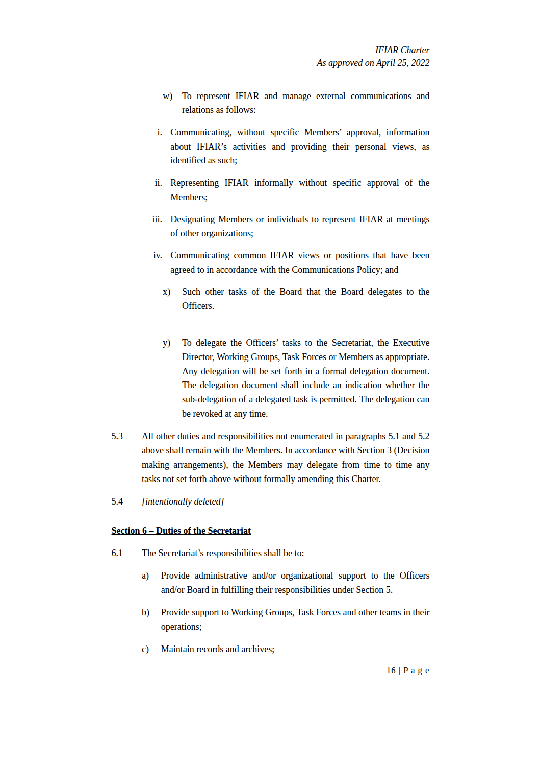IFIAR Charter
As approved on April 25, 2022
w) To represent IFIAR and manage external communications and relations as follows:
i. Communicating, without specific Members’ approval, information about IFIAR’s activities and providing their personal views, as identified as such;
ii. Representing IFIAR informally without specific approval of the Members;
iii. Designating Members or individuals to represent IFIAR at meetings of other organizations;
iv. Communicating common IFIAR views or positions that have been agreed to in accordance with the Communications Policy; and
x) Such other tasks of the Board that the Board delegates to the Officers.
y) To delegate the Officers’ tasks to the Secretariat, the Executive Director, Working Groups, Task Forces or Members as appropriate. Any delegation will be set forth in a formal delegation document. The delegation document shall include an indication whether the sub-delegation of a delegated task is permitted. The delegation can be revoked at any time.
5.3 All other duties and responsibilities not enumerated in paragraphs 5.1 and 5.2 above shall remain with the Members. In accordance with Section 3 (Decision making arrangements), the Members may delegate from time to time any tasks not set forth above without formally amending this Charter.
5.4 [intentionally deleted]
Section 6 – Duties of the Secretariat
6.1 The Secretariat’s responsibilities shall be to:
a) Provide administrative and/or organizational support to the Officers and/or Board in fulfilling their responsibilities under Section 5.
b) Provide support to Working Groups, Task Forces and other teams in their operations;
c) Maintain records and archives;
16 | P a g e